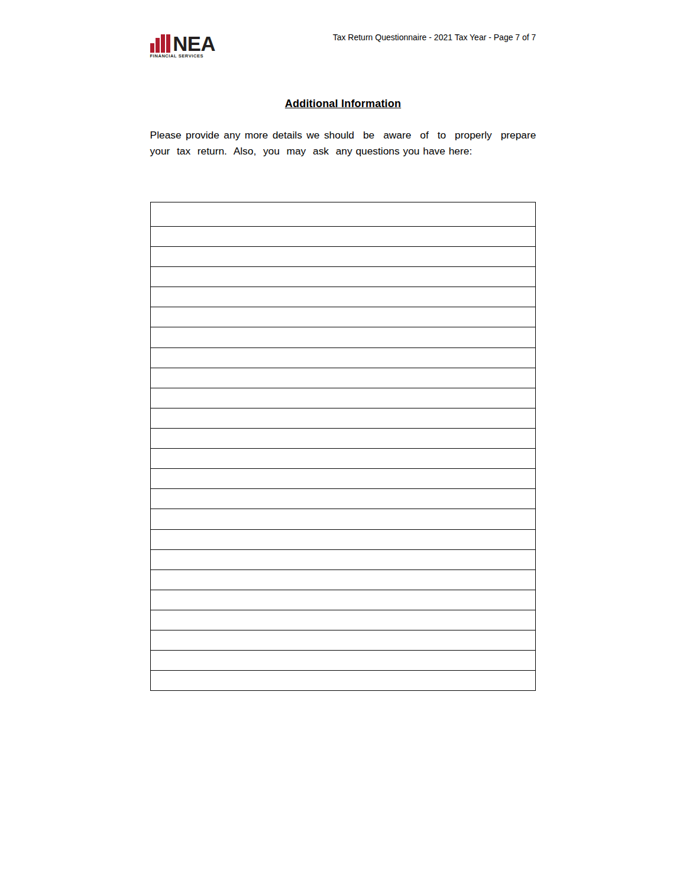NEA
FINANCIAL SERVICES
Tax Return Questionnaire - 2021 Tax Year - Page 7 of 7
Additional Information
Please provide any more details we should be aware of to properly prepare your tax return. Also, you may ask any questions you have here: